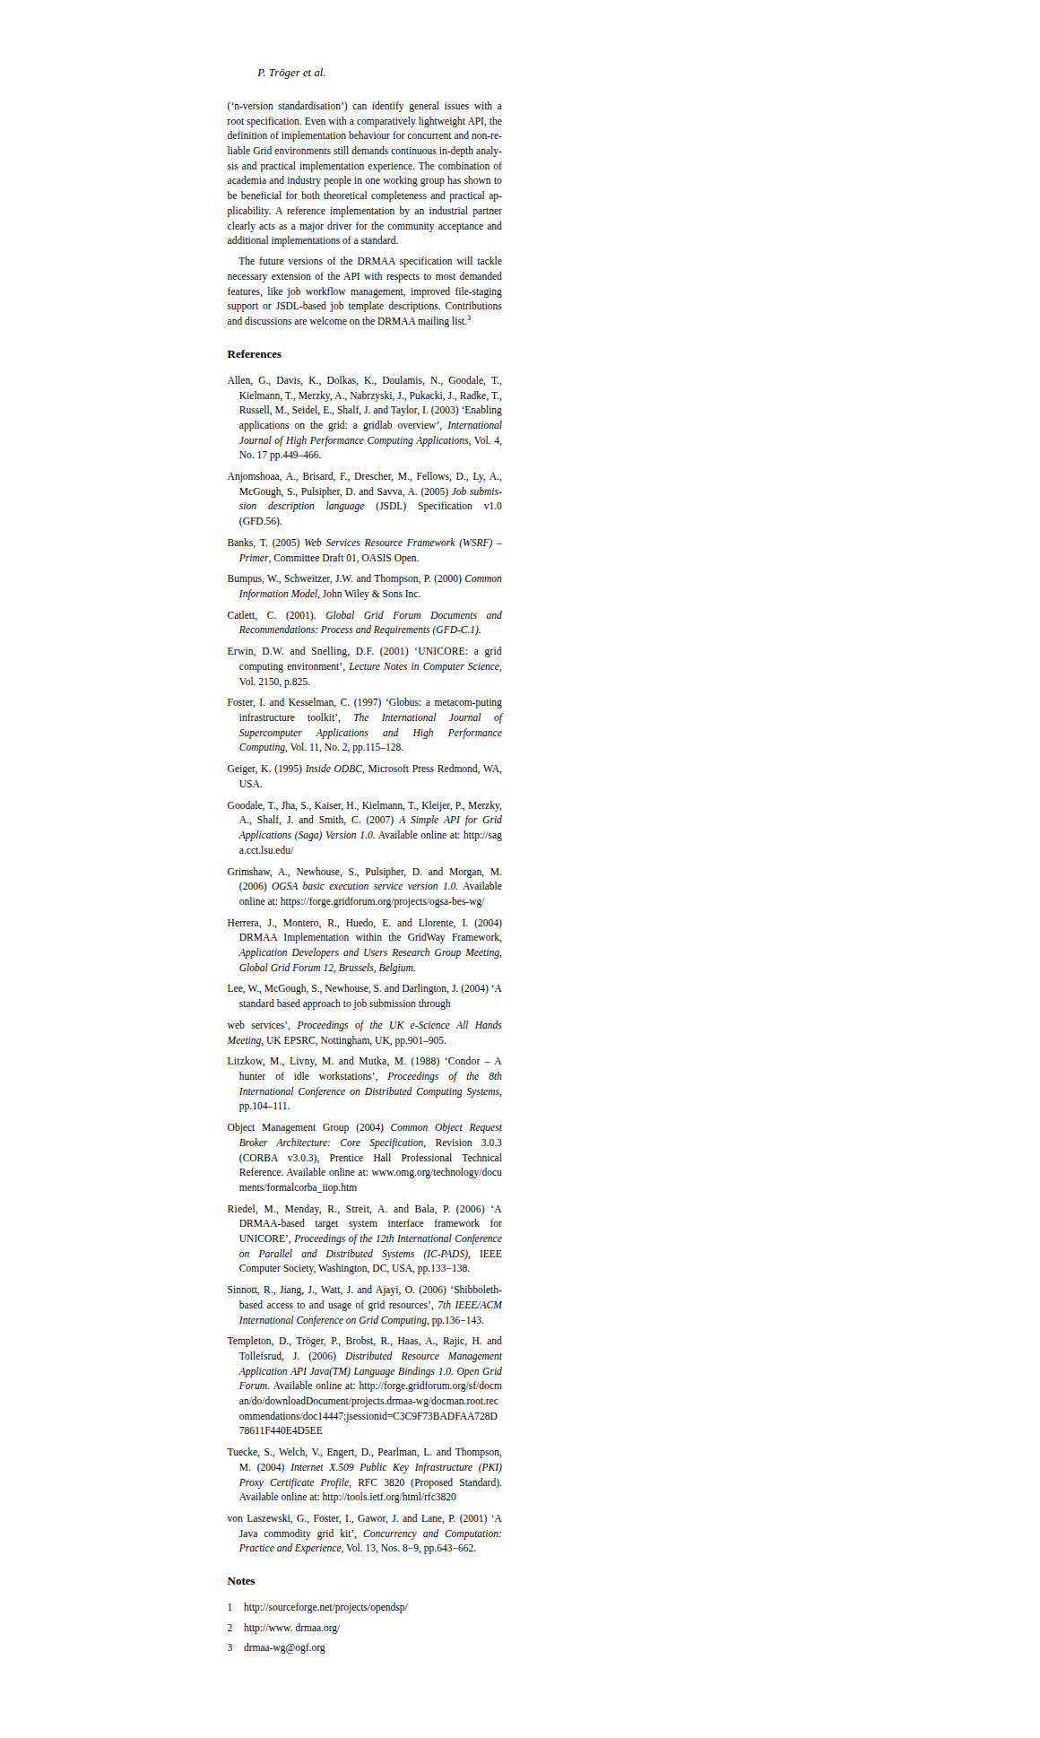P. Tröger et al.
(‘n-version standardisation’) can identify general issues with a root specification. Even with a comparatively lightweight API, the definition of implementation behaviour for concurrent and non-reliable Grid environments still demands continuous in-depth analysis and practical implementation experience. The combination of academia and industry people in one working group has shown to be beneficial for both theoretical completeness and practical applicability. A reference implementation by an industrial partner clearly acts as a major driver for the community acceptance and additional implementations of a standard.
The future versions of the DRMAA specification will tackle necessary extension of the API with respects to most demanded features, like job workflow management, improved file-staging support or JSDL-based job template descriptions. Contributions and discussions are welcome on the DRMAA mailing list.3
References
Allen, G., Davis, K., Dolkas, K., Doulamis, N., Goodale, T., Kielmann, T., Merzky, A., Nabrzyski, J., Pukacki, J., Radke, T., Russell, M., Seidel, E., Shalf, J. and Taylor, I. (2003) ‘Enabling applications on the grid: a gridlab overview’, International Journal of High Performance Computing Applications, Vol. 4, No. 17 pp.449–466.
Anjomshoaa, A., Brisard, F., Drescher, M., Fellows, D., Ly, A., McGough, S., Pulsipher, D. and Savva, A. (2005) Job submission description language (JSDL) Specification v1.0 (GFD.56).
Banks, T. (2005) Web Services Resource Framework (WSRF) – Primer, Committee Draft 01, OASIS Open.
Bumpus, W., Schweitzer, J.W. and Thompson, P. (2000) Common Information Model, John Wiley & Sons Inc.
Catlett, C. (2001). Global Grid Forum Documents and Recommendations: Process and Requirements (GFD-C.1).
Erwin, D.W. and Snelling, D.F. (2001) ‘UNICORE: a grid computing environment’, Lecture Notes in Computer Science, Vol. 2150, p.825.
Foster, I. and Kesselman, C. (1997) ‘Globus: a metacom-puting infrastructure toolkit’, The International Journal of Supercomputer Applications and High Performance Computing, Vol. 11, No. 2, pp.115–128.
Geiger, K. (1995) Inside ODBC, Microsoft Press Redmond, WA, USA.
Goodale, T., Jha, S., Kaiser, H., Kielmann, T., Kleijer, P., Merzky, A., Shalf, J. and Smith, C. (2007) A Simple API for Grid Applications (Saga) Version 1.0. Available online at: http://saga.cct.lsu.edu/
Grimshaw, A., Newhouse, S., Pulsipher, D. and Morgan, M. (2006) OGSA basic execution service version 1.0. Available online at: https://forge.gridforum.org/projects/ogsa-bes-wg/
Herrera, J., Montero, R., Huedo, E. and Llorente, I. (2004) DRMAA Implementation within the GridWay Framework, Application Developers and Users Research Group Meeting, Global Grid Forum 12, Brussels, Belgium.
Lee, W., McGough, S., Newhouse, S. and Darlington, J. (2004) ‘A standard based approach to job submission through
web services’, Proceedings of the UK e-Science All Hands Meeting, UK EPSRC, Nottingham, UK, pp.901–905.
Litzkow, M., Livny, M. and Mutka, M. (1988) ‘Condor – A hunter of idle workstations’, Proceedings of the 8th International Conference on Distributed Computing Systems, pp.104–111.
Object Management Group (2004) Common Object Request Broker Architecture: Core Specification, Revision 3.0.3 (CORBA v3.0.3), Prentice Hall Professional Technical Reference. Available online at: www.omg.org/technology/documents/formalcorba_iiop.htm
Riedel, M., Menday, R., Streit, A. and Bala, P. (2006) ‘A DRMAA-based target system interface framework for UNICORE’, Proceedings of the 12th International Conference on Parallel and Distributed Systems (IC-PADS), IEEE Computer Society, Washington, DC, USA, pp.133−138.
Sinnott, R., Jiang, J., Watt, J. and Ajayi, O. (2006) ‘Shibboleth-based access to and usage of grid resources’, 7th IEEE/ACM International Conference on Grid Computing, pp.136−143.
Templeton, D., Tröger, P., Brobst, R., Haas, A., Rajic, H. and Tollefsrud, J. (2006) Distributed Resource Management Application API Java(TM) Language Bindings 1.0. Open Grid Forum. Available online at: http://forge.gridforum.org/sf/docman/do/downloadDocument/projects.drmaa-wg/docman.root.recommendations/doc14447;jsessionid=C3C9F73BADFAA728D78611F440E4D5EE
Tuecke, S., Welch, V., Engert, D., Pearlman, L. and Thompson, M. (2004) Internet X.509 Public Key Infrastructure (PKI) Proxy Certificate Profile, RFC 3820 (Proposed Standard). Available online at: http://tools.ietf.org/html/rfc3820
von Laszewski, G., Foster, I., Gawor, J. and Lane, P. (2001) ‘A Java commodity grid kit’, Concurrency and Computation: Practice and Experience, Vol. 13, Nos. 8−9, pp.643−662.
Notes
1 http://sourceforge.net/projects/opendsp/
2 http://www. drmaa.org/
3 drmaa-wg@ogf.org